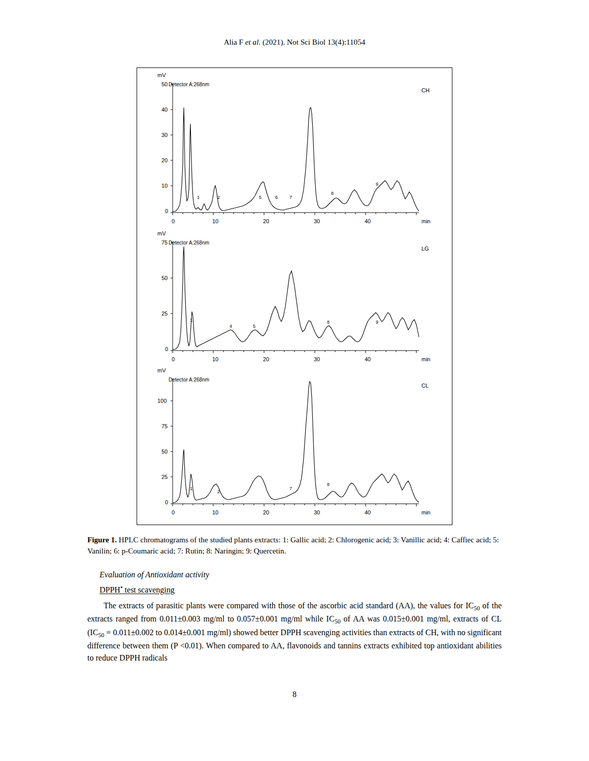Alia F et al. (2021). Not Sci Biol 13(4):11054
mV 50 Detector A:268nm CH 40 30 20 10 0 0 10 20 30 40 min 1 2 5 6 7 8 9 mV 75 Detector A:268nm LG 50 25 0 0 10 20 30 40 min 1 4 5 8 9 mV Detector A:268nm CL 100 75 50 25 0 0 10 20 30 40 min 1 2 7 8
Figure 1. HPLC chromatograms of the studied plants extracts: 1: Gallic acid; 2: Chlorogenic acid; 3: Vanillic acid; 4: Caffiec acid; 5: Vanilin; 6: p-Coumaric acid; 7: Rutin; 8: Naringin; 9: Quercetin.
Evaluation of Antioxidant activity
DPPH• test scavenging
The extracts of parasitic plants were compared with those of the ascorbic acid standard (AA), the values for IC50 of the extracts ranged from 0.011±0.003 mg/ml to 0.057±0.001 mg/ml while IC50 of AA was 0.015±0.001 mg/ml, extracts of CL (IC50 = 0.011±0.002 to 0.014±0.001 mg/ml) showed better DPPH scavenging activities than extracts of CH, with no significant difference between them (P <0.01). When compared to AA, flavonoids and tannins extracts exhibited top antioxidant abilities to reduce DPPH radicals
8